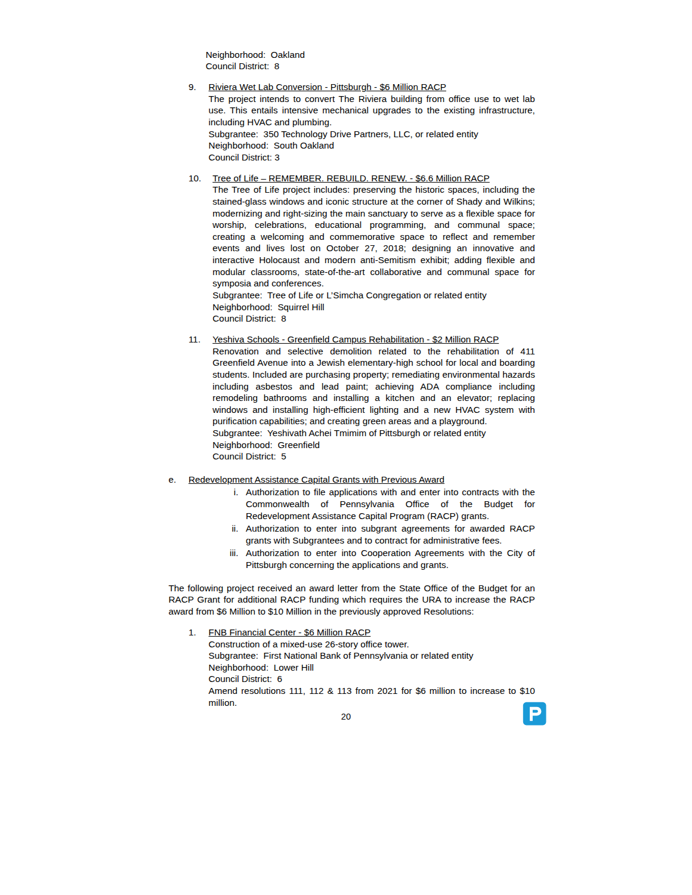Neighborhood: Oakland
Council District: 8
9.
Riviera Wet Lab Conversion - Pittsburgh - $6 Million RACP
The project intends to convert The Riviera building from office use to wet lab use. This entails intensive mechanical upgrades to the existing infrastructure, including HVAC and plumbing.
Subgrantee: 350 Technology Drive Partners, LLC, or related entity
Neighborhood: South Oakland
Council District: 3
10.
Tree of Life – REMEMBER. REBUILD. RENEW. - $6.6 Million RACP
The Tree of Life project includes: preserving the historic spaces, including the stained-glass windows and iconic structure at the corner of Shady and Wilkins; modernizing and right-sizing the main sanctuary to serve as a flexible space for worship, celebrations, educational programming, and communal space; creating a welcoming and commemorative space to reflect and remember events and lives lost on October 27, 2018; designing an innovative and interactive Holocaust and modern anti-Semitism exhibit; adding flexible and modular classrooms, state-of-the-art collaborative and communal space for symposia and conferences.
Subgrantee: Tree of Life or L’Simcha Congregation or related entity
Neighborhood: Squirrel Hill
Council District: 8
11.
Yeshiva Schools - Greenfield Campus Rehabilitation - $2 Million RACP
Renovation and selective demolition related to the rehabilitation of 411 Greenfield Avenue into a Jewish elementary-high school for local and boarding students. Included are purchasing property; remediating environmental hazards including asbestos and lead paint; achieving ADA compliance including remodeling bathrooms and installing a kitchen and an elevator; replacing windows and installing high-efficient lighting and a new HVAC system with purification capabilities; and creating green areas and a playground.
Subgrantee: Yeshivath Achei Tmimim of Pittsburgh or related entity
Neighborhood: Greenfield
Council District: 5
e.
Redevelopment Assistance Capital Grants with Previous Award
i.
Authorization to file applications with and enter into contracts with the Commonwealth of Pennsylvania Office of the Budget for Redevelopment Assistance Capital Program (RACP) grants.
ii.
Authorization to enter into subgrant agreements for awarded RACP grants with Subgrantees and to contract for administrative fees.
iii.
Authorization to enter into Cooperation Agreements with the City of Pittsburgh concerning the applications and grants.
The following project received an award letter from the State Office of the Budget for an RACP Grant for additional RACP funding which requires the URA to increase the RACP award from $6 Million to $10 Million in the previously approved Resolutions:
1.
FNB Financial Center - $6 Million RACP
Construction of a mixed-use 26-story office tower.
Subgrantee: First National Bank of Pennsylvania or related entity
Neighborhood: Lower Hill
Council District: 6
Amend resolutions 111, 112 & 113 from 2021 for $6 million to increase to $10 million.
20